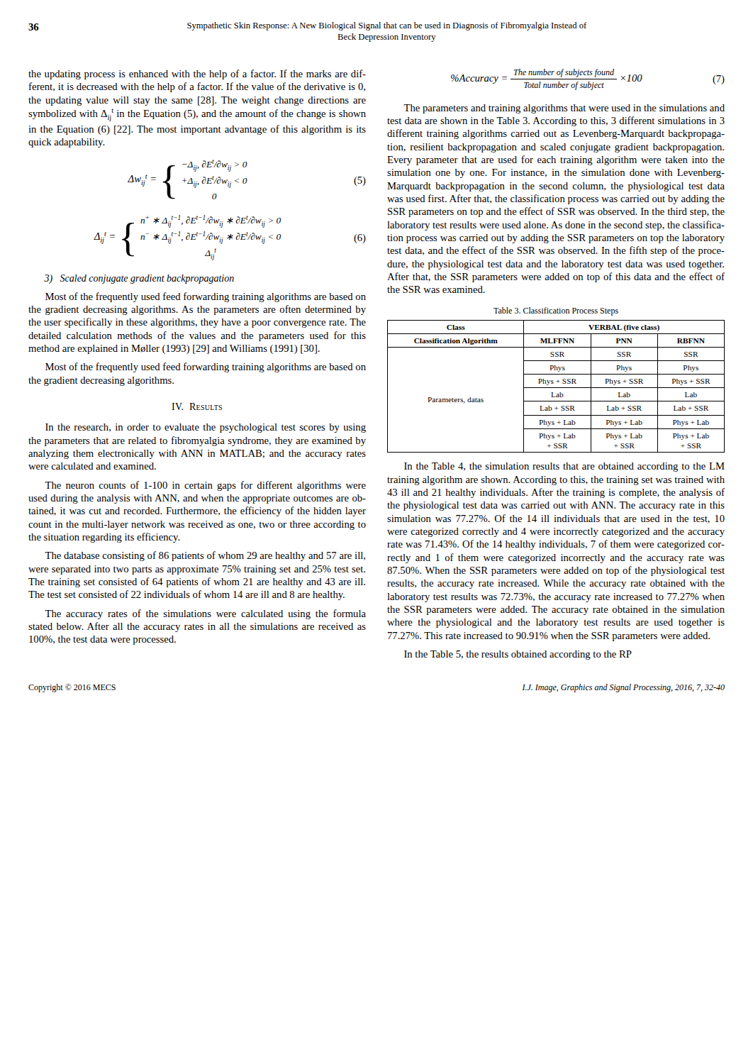36
Sympathetic Skin Response: A New Biological Signal that can be used in Diagnosis of Fibromyalgia Instead of
Beck Depression Inventory
the updating process is enhanced with the help of a factor. If the marks are different, it is decreased with the help of a factor. If the value of the derivative is 0, the updating value will stay the same [28]. The weight change directions are symbolized with Δijt in the Equation (5), and the amount of the change is shown in the Equation (6) [22]. The most important advantage of this algorithm is its quick adaptability.
Δwijt = { −Δij, ∂Et/∂wij > 0 +Δij, ∂Et/∂wij < 0 0
(5)
Δijt = { n+ ∗ Δijt−1, ∂Et−1/∂wij ∗ ∂Et/∂wij > 0 n− ∗ Δijt−1, ∂Et−1/∂wij ∗ ∂Et/∂wij < 0 Δijt
(6)
3) Scaled conjugate gradient backpropagation
Most of the frequently used feed forwarding training algorithms are based on the gradient decreasing algorithms. As the parameters are often determined by the user specifically in these algorithms, they have a poor convergence rate. The detailed calculation methods of the values and the parameters used for this method are explained in Møller (1993) [29] and Williams (1991) [30].
Most of the frequently used feed forwarding training algorithms are based on the gradient decreasing algorithms.
IV. Results
In the research, in order to evaluate the psychological test scores by using the parameters that are related to fibromyalgia syndrome, they are examined by analyzing them electronically with ANN in MATLAB; and the accuracy rates were calculated and examined.
The neuron counts of 1-100 in certain gaps for different algorithms were used during the analysis with ANN, and when the appropriate outcomes are obtained, it was cut and recorded. Furthermore, the efficiency of the hidden layer count in the multi-layer network was received as one, two or three according to the situation regarding its efficiency.
The database consisting of 86 patients of whom 29 are healthy and 57 are ill, were separated into two parts as approximate 75% training set and 25% test set. The training set consisted of 64 patients of whom 21 are healthy and 43 are ill. The test set consisted of 22 individuals of whom 14 are ill and 8 are healthy.
The accuracy rates of the simulations were calculated using the formula stated below. After all the accuracy rates in all the simulations are received as 100%, the test data were processed.
%Accuracy = The number of subjects found Total number of subject ×100
(7)
The parameters and training algorithms that were used in the simulations and test data are shown in the Table 3. According to this, 3 different simulations in 3 different training algorithms carried out as Levenberg-Marquardt backpropagation, resilient backpropagation and scaled conjugate gradient backpropagation. Every parameter that are used for each training algorithm were taken into the simulation one by one. For instance, in the simulation done with Levenberg-Marquardt backpropagation in the second column, the physiological test data was used first. After that, the classification process was carried out by adding the SSR parameters on top and the effect of SSR was observed. In the third step, the laboratory test results were used alone. As done in the second step, the classification process was carried out by adding the SSR parameters on top the laboratory test data, and the effect of the SSR was observed. In the fifth step of the procedure, the physiological test data and the laboratory test data was used together. After that, the SSR parameters were added on top of this data and the effect of the SSR was examined.
Table 3. Classification Process Steps
| Class | VERBAL (five class) |
| --- | --- |
| Classification Algorithm | MLFFNN | PNN | RBFNN |
| Parameters, datas | SSR | SSR | SSR |
| Phys | Phys | Phys |
| Phys + SSR | Phys + SSR | Phys + SSR |
| Lab | Lab | Lab |
| Lab + SSR | Lab + SSR | Lab + SSR |
| Phys + Lab | Phys + Lab | Phys + Lab |
| Phys + Lab + SSR | Phys + Lab + SSR | Phys + Lab + SSR |
In the Table 4, the simulation results that are obtained according to the LM training algorithm are shown. According to this, the training set was trained with 43 ill and 21 healthy individuals. After the training is complete, the analysis of the physiological test data was carried out with ANN. The accuracy rate in this simulation was 77.27%. Of the 14 ill individuals that are used in the test, 10 were categorized correctly and 4 were incorrectly categorized and the accuracy rate was 71.43%. Of the 14 healthy individuals, 7 of them were categorized correctly and 1 of them were categorized incorrectly and the accuracy rate was 87.50%. When the SSR parameters were added on top of the physiological test results, the accuracy rate increased. While the accuracy rate obtained with the laboratory test results was 72.73%, the accuracy rate increased to 77.27% when the SSR parameters were added. The accuracy rate obtained in the simulation where the physiological and the laboratory test results are used together is 77.27%. This rate increased to 90.91% when the SSR parameters were added.
In the Table 5, the results obtained according to the RP
Copyright © 2016 MECS
I.J. Image, Graphics and Signal Processing, 2016, 7, 32-40